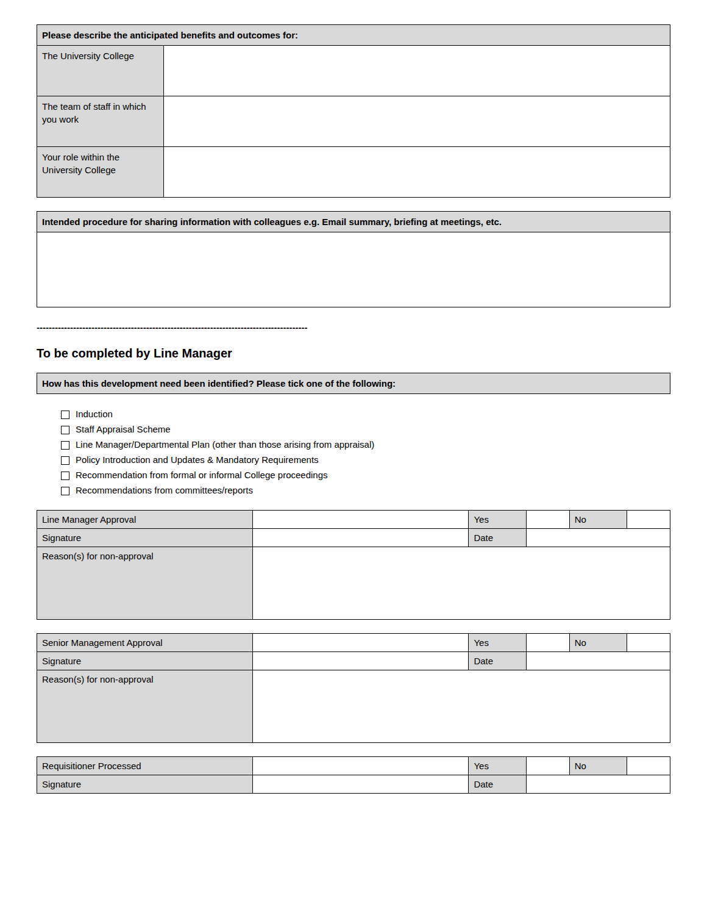| Please describe the anticipated benefits and outcomes for: |
| The University College | |
| The team of staff in which you work | |
| Your role within the University College | |
| Intended procedure for sharing information with colleagues e.g. Email summary, briefing at meetings, etc. |
-----------------------------------------------------------------------------------------
To be completed by Line Manager
| How has this development need been identified? Please tick one of the following: |
Induction
Staff Appraisal Scheme
Line Manager/Departmental Plan (other than those arising from appraisal)
Policy Introduction and Updates & Mandatory Requirements
Recommendation from formal or informal College proceedings
Recommendations from committees/reports
| Line Manager Approval | | Yes | | No | |
| Signature | | Date | |
| Reason(s) for non-approval | |
| Senior Management Approval | | Yes | | No | |
| Signature | | Date | |
| Reason(s) for non-approval | |
| Requisitioner Processed | | Yes | | No | |
| Signature | | Date | |